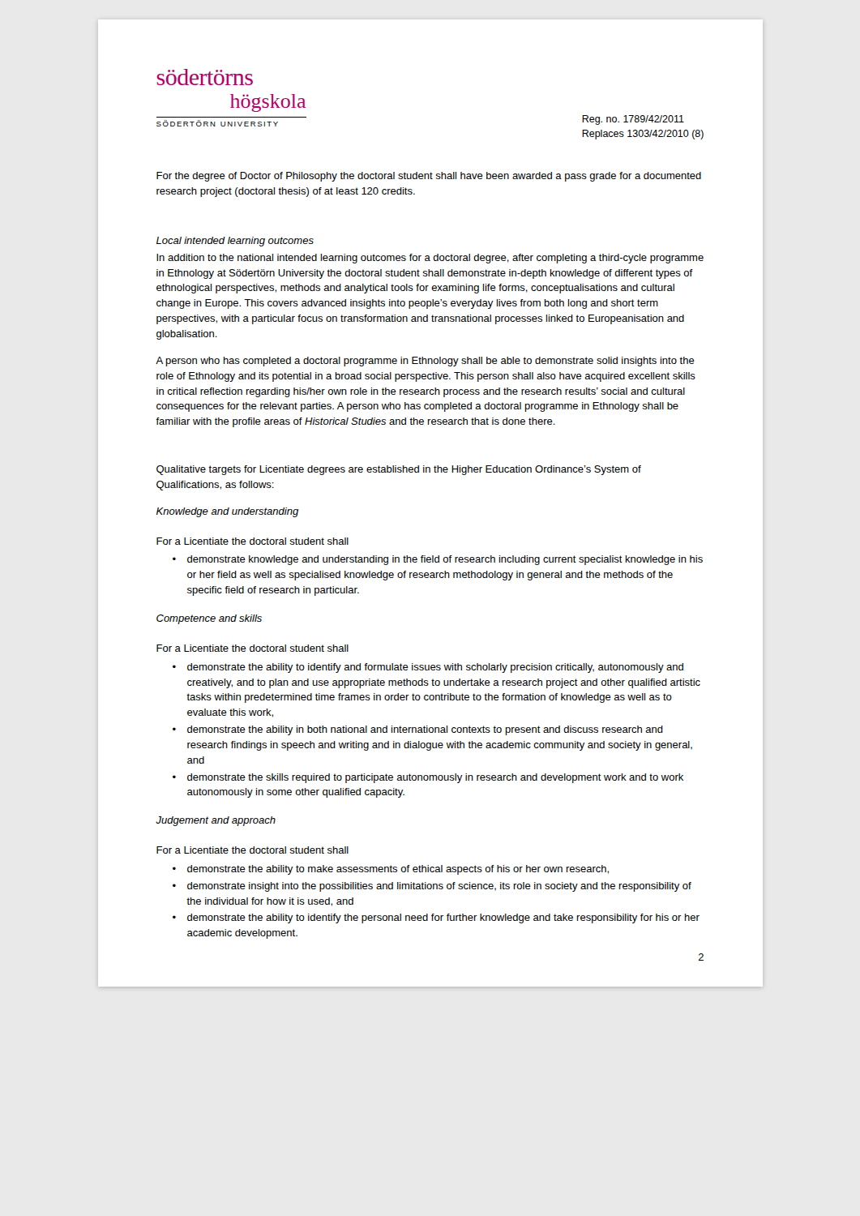södertörns högskola
SÖDERTÖRN UNIVERSITY
Reg. no. 1789/42/2011 Replaces 1303/42/2010 (8)
For the degree of Doctor of Philosophy the doctoral student shall have been awarded a pass grade for a documented research project (doctoral thesis) of at least 120 credits.
Local intended learning outcomes
In addition to the national intended learning outcomes for a doctoral degree, after completing a third-cycle programme in Ethnology at Södertörn University the doctoral student shall demonstrate in-depth knowledge of different types of ethnological perspectives, methods and analytical tools for examining life forms, conceptualisations and cultural change in Europe. This covers advanced insights into people’s everyday lives from both long and short term perspectives, with a particular focus on transformation and transnational processes linked to Europeanisation and globalisation.
A person who has completed a doctoral programme in Ethnology shall be able to demonstrate solid insights into the role of Ethnology and its potential in a broad social perspective. This person shall also have acquired excellent skills in critical reflection regarding his/her own role in the research process and the research results’ social and cultural consequences for the relevant parties. A person who has completed a doctoral programme in Ethnology shall be familiar with the profile areas of Historical Studies and the research that is done there.
Qualitative targets for Licentiate degrees are established in the Higher Education Ordinance’s System of Qualifications, as follows:
Knowledge and understanding
For a Licentiate the doctoral student shall
demonstrate knowledge and understanding in the field of research including current specialist knowledge in his or her field as well as specialised knowledge of research methodology in general and the methods of the specific field of research in particular.
Competence and skills
For a Licentiate the doctoral student shall
demonstrate the ability to identify and formulate issues with scholarly precision critically, autonomously and creatively, and to plan and use appropriate methods to undertake a research project and other qualified artistic tasks within predetermined time frames in order to contribute to the formation of knowledge as well as to evaluate this work,
demonstrate the ability in both national and international contexts to present and discuss research and research findings in speech and writing and in dialogue with the academic community and society in general, and
demonstrate the skills required to participate autonomously in research and development work and to work autonomously in some other qualified capacity.
Judgement and approach
For a Licentiate the doctoral student shall
demonstrate the ability to make assessments of ethical aspects of his or her own research,
demonstrate insight into the possibilities and limitations of science, its role in society and the responsibility of the individual for how it is used, and
demonstrate the ability to identify the personal need for further knowledge and take responsibility for his or her academic development.
2